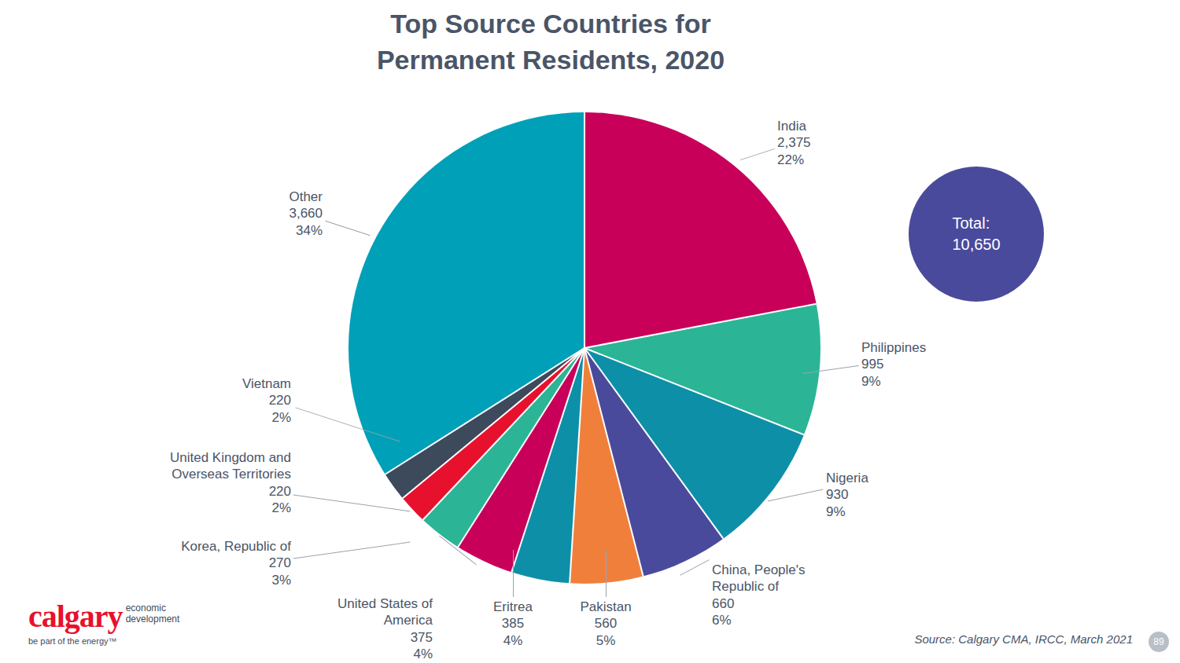Top Source Countries for
Permanent Residents, 2020
India
2,375
22%
Philippines
995
9%
Nigeria
930
9%
China, People's
Republic of
660
6%
Pakistan
560
5%
Eritrea
385
4%
United States of
America
375
4%
Korea, Republic of
270
3%
United Kingdom and
Overseas Territories
220
2%
Vietnam
220
2%
Other
3,660
34%
Total:
10,650
calgary economic
development
be part of the energy™
Source: Calgary CMA, IRCC, March 2021
89